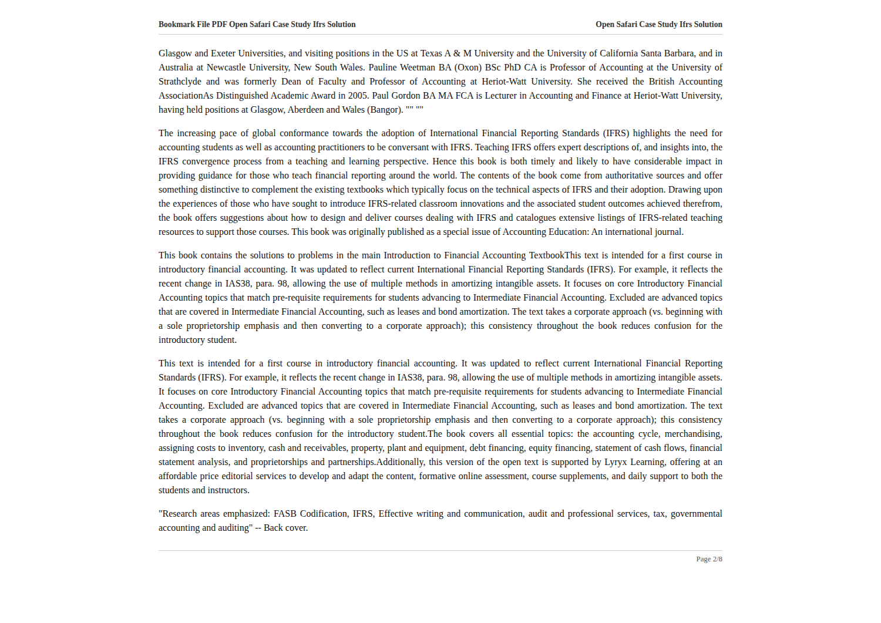Bookmark File PDF Open Safari Case Study Ifrs Solution Open Safari Case Study Ifrs Solution
Glasgow and Exeter Universities, and visiting positions in the US at Texas A & M University and the University of California Santa Barbara, and in Australia at Newcastle University, New South Wales. Pauline Weetman BA (Oxon) BSc PhD CA is Professor of Accounting at the University of Strathclyde and was formerly Dean of Faculty and Professor of Accounting at Heriot-Watt University. She received the British Accounting AssociationAs Distinguished Academic Award in 2005. Paul Gordon BA MA FCA is Lecturer in Accounting and Finance at Heriot-Watt University, having held positions at Glasgow, Aberdeen and Wales (Bangor). "" ""
The increasing pace of global conformance towards the adoption of International Financial Reporting Standards (IFRS) highlights the need for accounting students as well as accounting practitioners to be conversant with IFRS. Teaching IFRS offers expert descriptions of, and insights into, the IFRS convergence process from a teaching and learning perspective. Hence this book is both timely and likely to have considerable impact in providing guidance for those who teach financial reporting around the world. The contents of the book come from authoritative sources and offer something distinctive to complement the existing textbooks which typically focus on the technical aspects of IFRS and their adoption. Drawing upon the experiences of those who have sought to introduce IFRS-related classroom innovations and the associated student outcomes achieved therefrom, the book offers suggestions about how to design and deliver courses dealing with IFRS and catalogues extensive listings of IFRS-related teaching resources to support those courses. This book was originally published as a special issue of Accounting Education: An international journal.
This book contains the solutions to problems in the main Introduction to Financial Accounting TextbookThis text is intended for a first course in introductory financial accounting. It was updated to reflect current International Financial Reporting Standards (IFRS). For example, it reflects the recent change in IAS38, para. 98, allowing the use of multiple methods in amortizing intangible assets. It focuses on core Introductory Financial Accounting topics that match pre-requisite requirements for students advancing to Intermediate Financial Accounting. Excluded are advanced topics that are covered in Intermediate Financial Accounting, such as leases and bond amortization. The text takes a corporate approach (vs. beginning with a sole proprietorship emphasis and then converting to a corporate approach); this consistency throughout the book reduces confusion for the introductory student.
This text is intended for a first course in introductory financial accounting. It was updated to reflect current International Financial Reporting Standards (IFRS). For example, it reflects the recent change in IAS38, para. 98, allowing the use of multiple methods in amortizing intangible assets. It focuses on core Introductory Financial Accounting topics that match pre-requisite requirements for students advancing to Intermediate Financial Accounting. Excluded are advanced topics that are covered in Intermediate Financial Accounting, such as leases and bond amortization. The text takes a corporate approach (vs. beginning with a sole proprietorship emphasis and then converting to a corporate approach); this consistency throughout the book reduces confusion for the introductory student.The book covers all essential topics: the accounting cycle, merchandising, assigning costs to inventory, cash and receivables, property, plant and equipment, debt financing, equity financing, statement of cash flows, financial statement analysis, and proprietorships and partnerships.Additionally, this version of the open text is supported by Lyryx Learning, offering at an affordable price editorial services to develop and adapt the content, formative online assessment, course supplements, and daily support to both the students and instructors.
"Research areas emphasized: FASB Codification, IFRS, Effective writing and communication, audit and professional services, tax, governmental accounting and auditing" -- Back cover.
Page 2/8